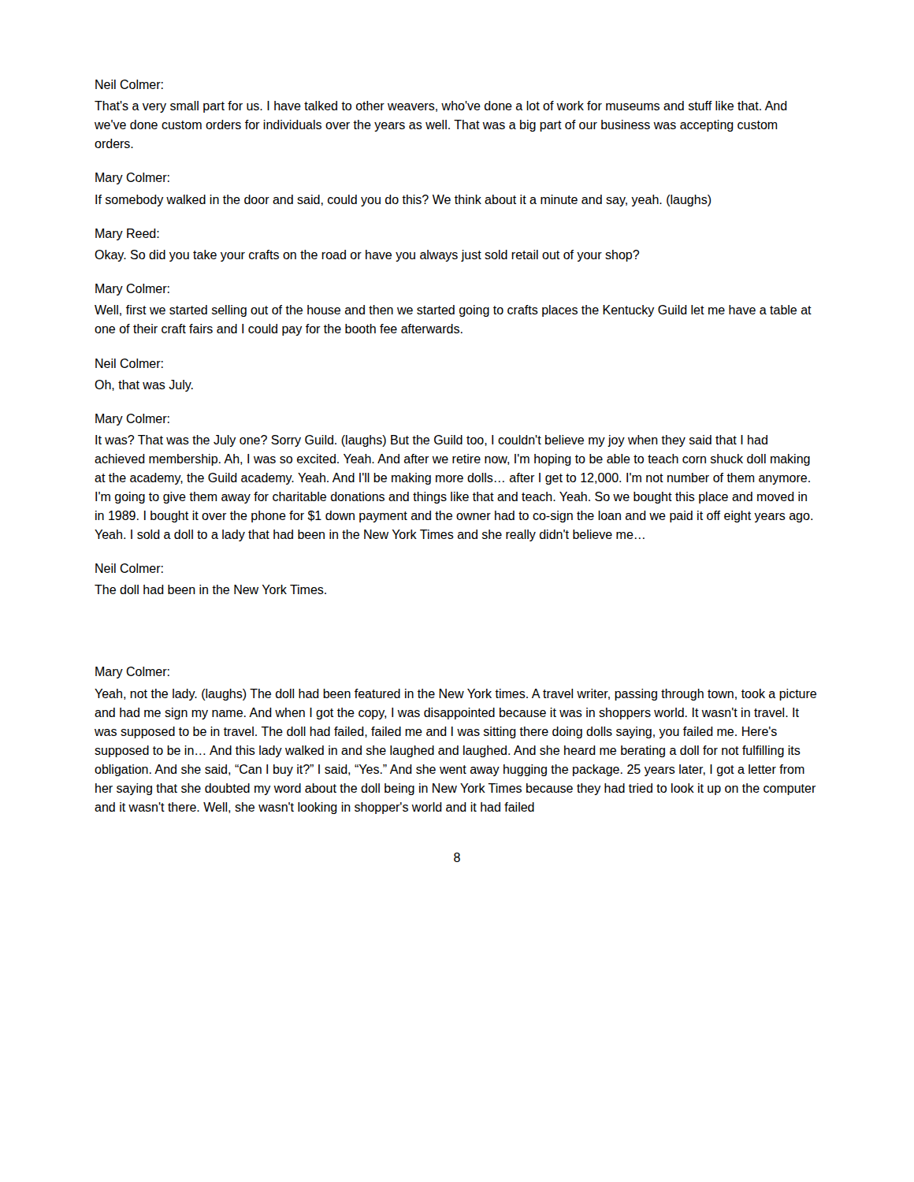Neil Colmer:
That's a very small part for us. I have talked to other weavers, who've done a lot of work for museums and stuff like that. And we've done custom orders for individuals over the years as well. That was a big part of our business was accepting custom orders.
Mary Colmer:
If somebody walked in the door and said, could you do this? We think about it a minute and say, yeah. (laughs)
Mary Reed:
Okay. So did you take your crafts on the road or have you always just sold retail out of your shop?
Mary Colmer:
Well, first we started selling out of the house and then we started going to crafts places the Kentucky Guild let me have a table at one of their craft fairs and I could pay for the booth fee afterwards.
Neil Colmer:
Oh, that was July.
Mary Colmer:
It was? That was the July one? Sorry Guild. (laughs) But the Guild too, I couldn't believe my joy when they said that I had achieved membership. Ah, I was so excited. Yeah. And after we retire now, I'm hoping to be able to teach corn shuck doll making at the academy, the Guild academy. Yeah. And I'll be making more dolls… after I get to 12,000. I'm not number of them anymore. I'm going to give them away for charitable donations and things like that and teach. Yeah. So we bought this place and moved in in 1989. I bought it over the phone for $1 down payment and the owner had to co-sign the loan and we paid it off eight years ago. Yeah. I sold a doll to a lady that had been in the New York Times and she really didn't believe me…
Neil Colmer:
The doll had been in the New York Times.
Mary Colmer:
Yeah, not the lady. (laughs) The doll had been featured in the New York times. A travel writer, passing through town, took a picture and had me sign my name. And when I got the copy, I was disappointed because it was in shoppers world. It wasn't in travel. It was supposed to be in travel. The doll had failed, failed me and I was sitting there doing dolls saying, you failed me. Here's supposed to be in… And this lady walked in and she laughed and laughed. And she heard me berating a doll for not fulfilling its obligation. And she said, “Can I buy it?” I said, “Yes.” And she went away hugging the package. 25 years later, I got a letter from her saying that she doubted my word about the doll being in New York Times because they had tried to look it up on the computer and it wasn't there. Well, she wasn't looking in shopper's world and it had failed
8